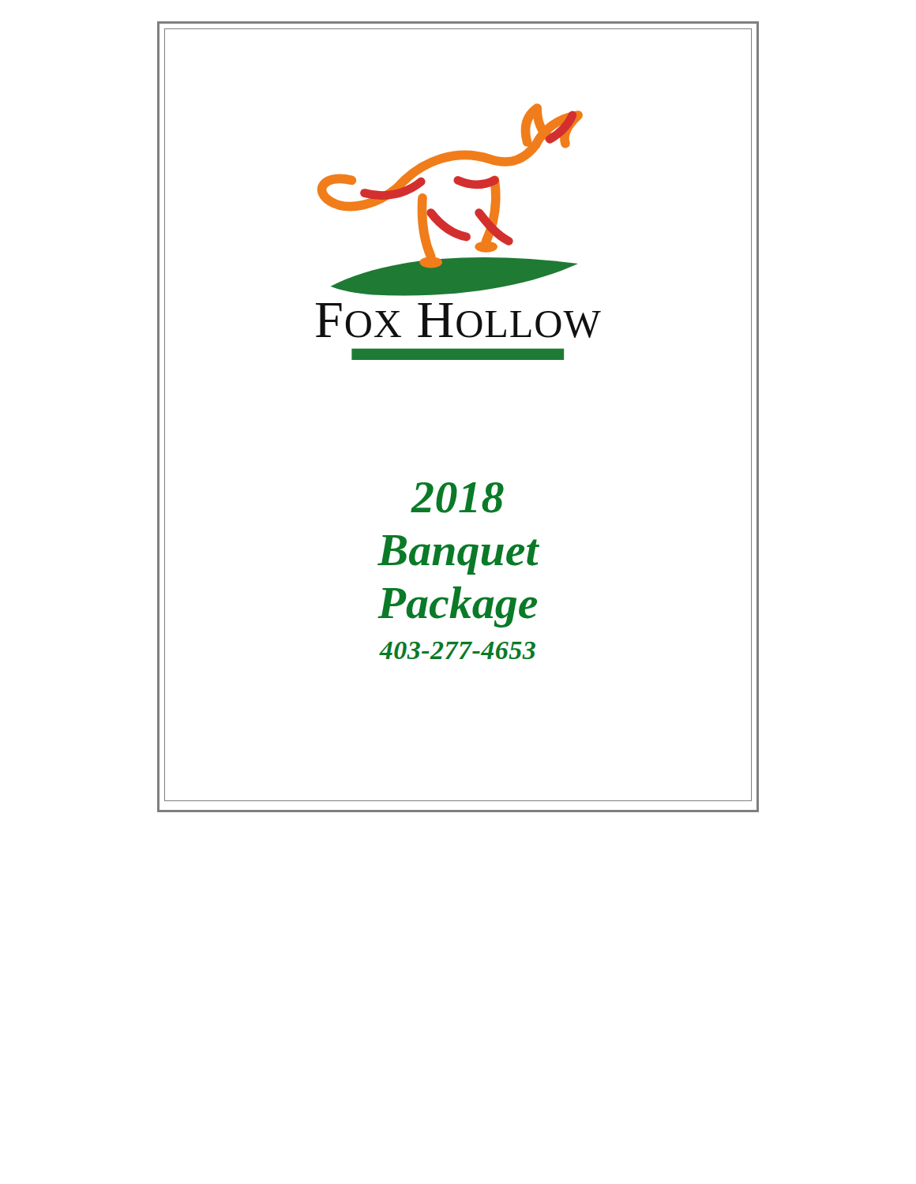FOX HOLLOW
2018
Banquet Package 403-277-4653